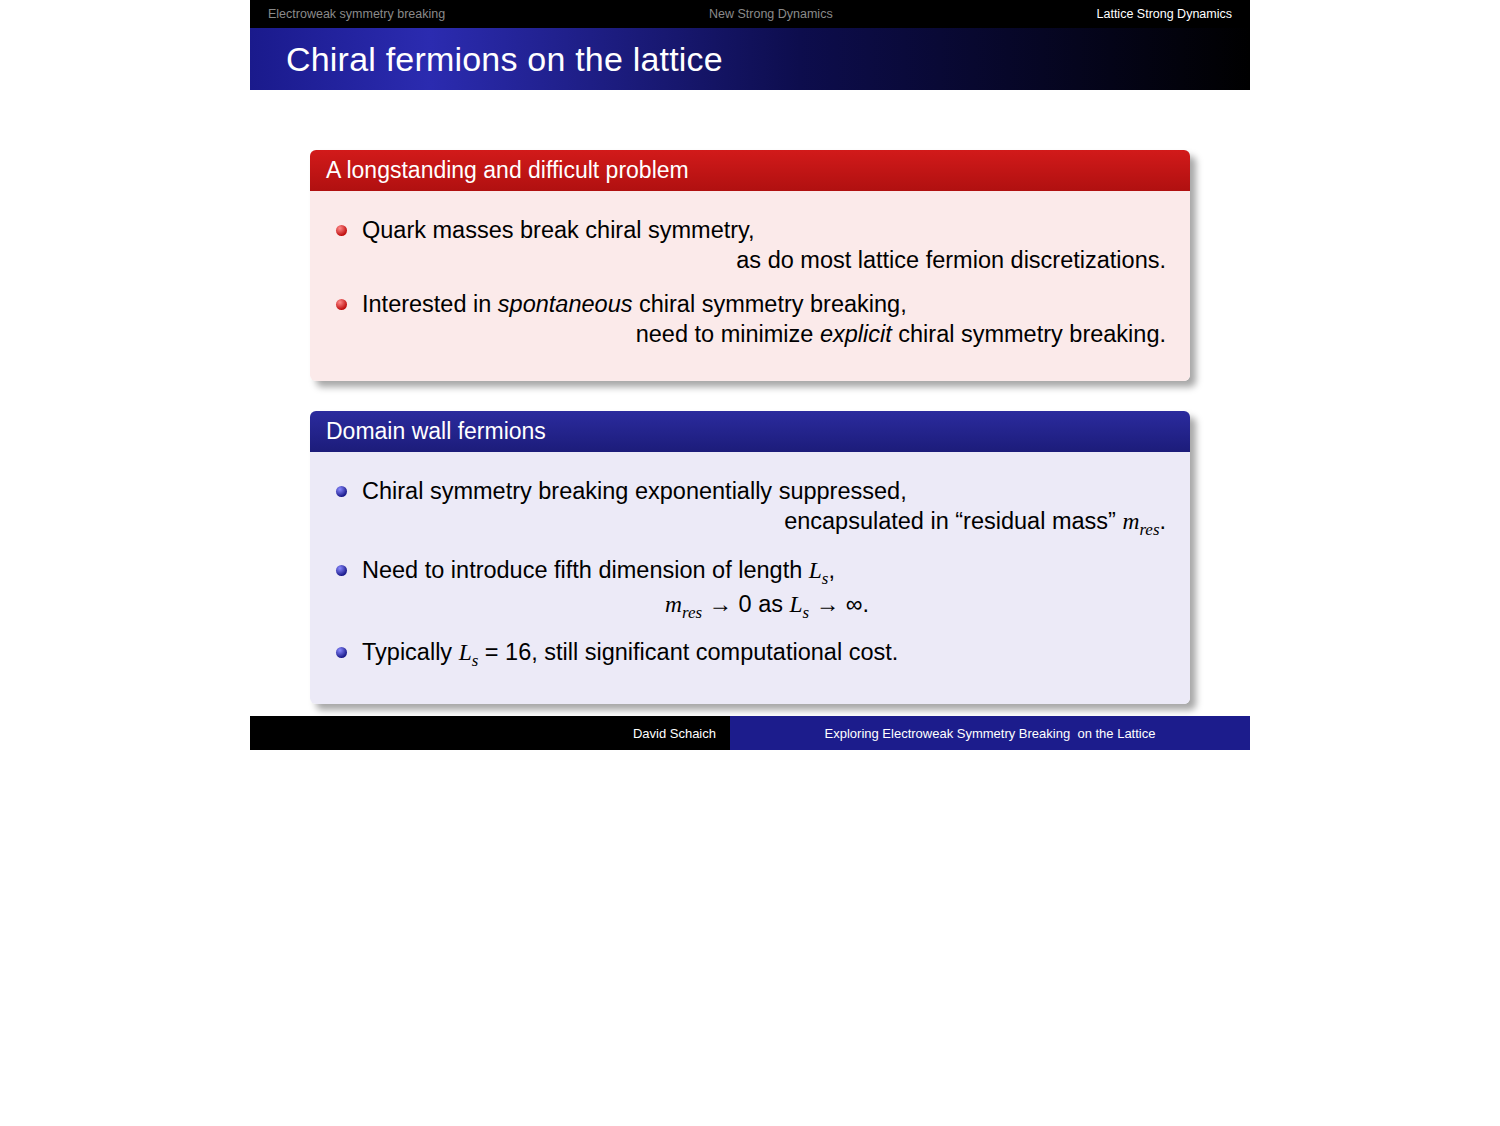Electroweak symmetry breaking
New Strong Dynamics
Lattice Strong Dynamics
Chiral fermions on the lattice
A longstanding and difficult problem
Quark masses break chiral symmetry, as do most lattice fermion discretizations.
Interested in spontaneous chiral symmetry breaking, need to minimize explicit chiral symmetry breaking.
Domain wall fermions
Chiral symmetry breaking exponentially suppressed, encapsulated in “residual mass” mres.
Need to introduce fifth dimension of length Ls, mres → 0 as Ls → ∞.
Typically Ls = 16, still significant computational cost.
David Schaich
Exploring Electroweak Symmetry Breaking on the Lattice